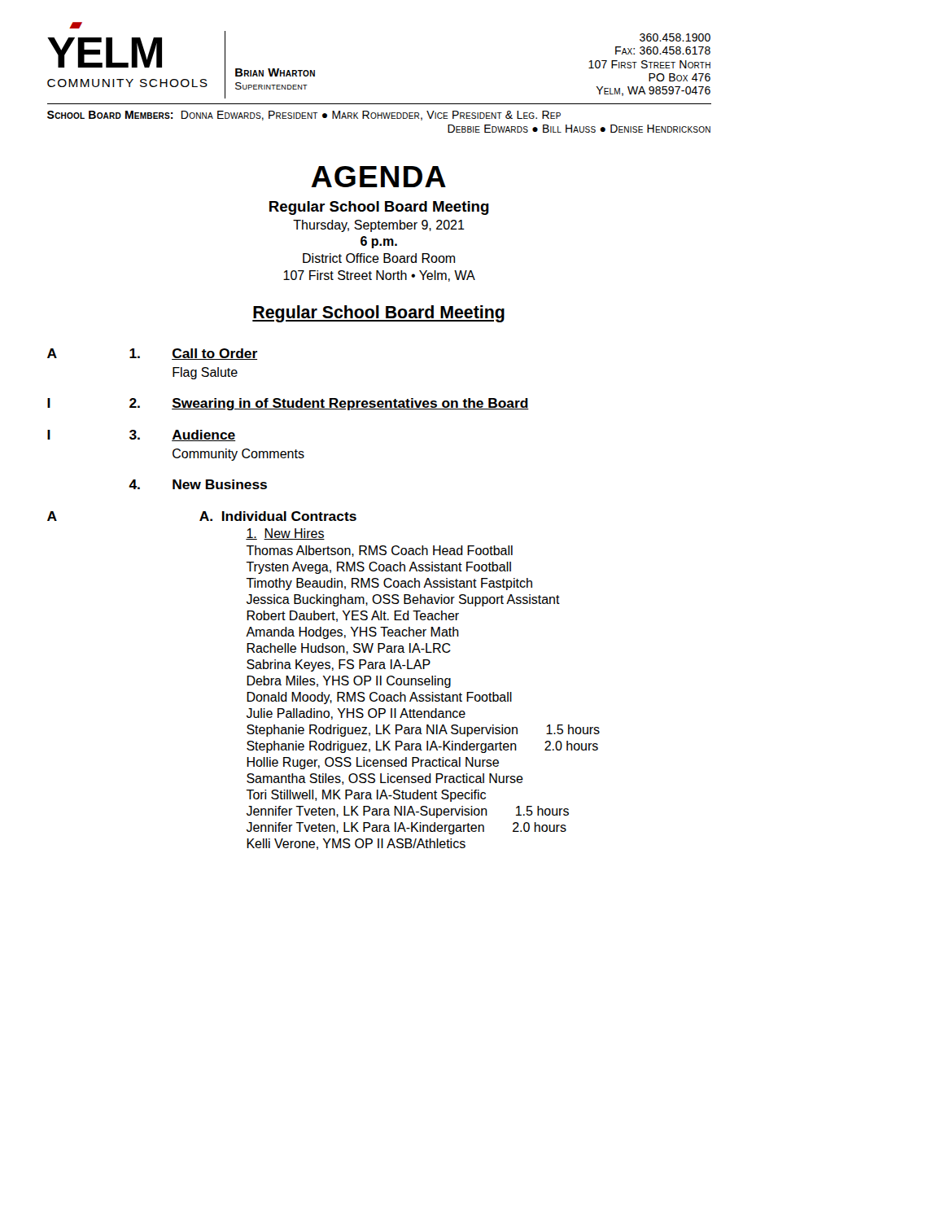▰YELM
COMMUNITY SCHOOLS
Brian Wharton
Superintendent
360.458.1900
Fax: 360.458.6178
107 First Street North
PO Box 476
Yelm, WA 98597-0476
School Board Members: Donna Edwards, President ● Mark Rohwedder, Vice President & Leg. Rep
Debbie Edwards ● Bill Hauss ● Denise Hendrickson
AGENDA
Regular School Board Meeting
Thursday, September 9, 2021
6 p.m.
District Office Board Room
107 First Street North • Yelm, WA
Regular School Board Meeting
| A | 1. | Call to Order Flag Salute |
| I | 2. | Swearing in of Student Representatives on the Board |
| I | 3. | Audience Community Comments |
| | 4. | New Business |
| A | | A. Individual Contracts 1. New Hires Thomas Albertson, RMS Coach Head Football Trysten Avega, RMS Coach Assistant Football Timothy Beaudin, RMS Coach Assistant Fastpitch Jessica Buckingham, OSS Behavior Support Assistant Robert Daubert, YES Alt. Ed Teacher Amanda Hodges, YHS Teacher Math Rachelle Hudson, SW Para IA-LRC Sabrina Keyes, FS Para IA-LAP Debra Miles, YHS OP II Counseling Donald Moody, RMS Coach Assistant Football Julie Palladino, YHS OP II Attendance Stephanie Rodriguez, LK Para NIA Supervision 1.5 hours Stephanie Rodriguez, LK Para IA-Kindergarten 2.0 hours Hollie Ruger, OSS Licensed Practical Nurse Samantha Stiles, OSS Licensed Practical Nurse Tori Stillwell, MK Para IA-Student Specific Jennifer Tveten, LK Para NIA-Supervision 1.5 hours Jennifer Tveten, LK Para IA-Kindergarten 2.0 hours Kelli Verone, YMS OP II ASB/Athletics |